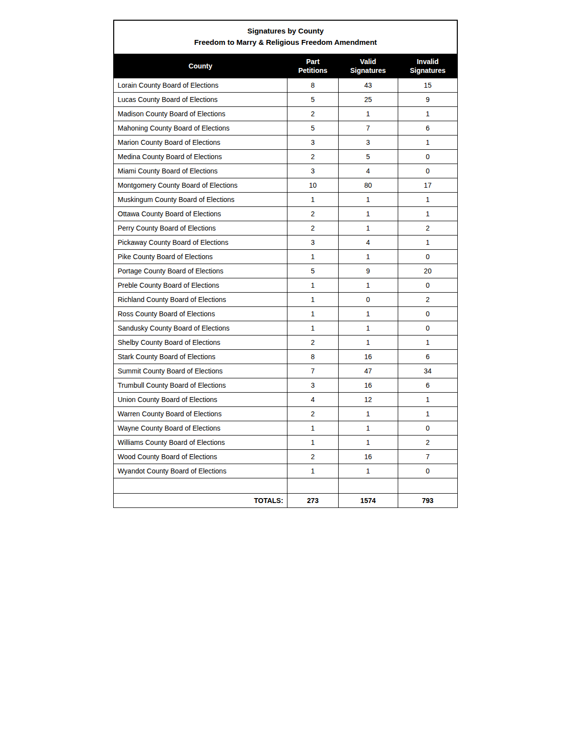Signatures by County Freedom to Marry & Religious Freedom Amendment
| County | Part Petitions | Valid Signatures | Invalid Signatures |
| --- | --- | --- | --- |
| Lorain County Board of Elections | 8 | 43 | 15 |
| Lucas County Board of Elections | 5 | 25 | 9 |
| Madison County Board of Elections | 2 | 1 | 1 |
| Mahoning County Board of Elections | 5 | 7 | 6 |
| Marion County Board of Elections | 3 | 3 | 1 |
| Medina County Board of Elections | 2 | 5 | 0 |
| Miami County Board of Elections | 3 | 4 | 0 |
| Montgomery County Board of Elections | 10 | 80 | 17 |
| Muskingum County Board of Elections | 1 | 1 | 1 |
| Ottawa County Board of Elections | 2 | 1 | 1 |
| Perry County Board of Elections | 2 | 1 | 2 |
| Pickaway County Board of Elections | 3 | 4 | 1 |
| Pike County Board of Elections | 1 | 1 | 0 |
| Portage County Board of Elections | 5 | 9 | 20 |
| Preble County Board of Elections | 1 | 1 | 0 |
| Richland County Board of Elections | 1 | 0 | 2 |
| Ross County Board of Elections | 1 | 1 | 0 |
| Sandusky County Board of Elections | 1 | 1 | 0 |
| Shelby County Board of Elections | 2 | 1 | 1 |
| Stark County Board of Elections | 8 | 16 | 6 |
| Summit County Board of Elections | 7 | 47 | 34 |
| Trumbull County Board of Elections | 3 | 16 | 6 |
| Union County Board of Elections | 4 | 12 | 1 |
| Warren County Board of Elections | 2 | 1 | 1 |
| Wayne County Board of Elections | 1 | 1 | 0 |
| Williams County Board of Elections | 1 | 1 | 2 |
| Wood County Board of Elections | 2 | 16 | 7 |
| Wyandot County Board of Elections | 1 | 1 | 0 |
| TOTALS: | 273 | 1574 | 793 |